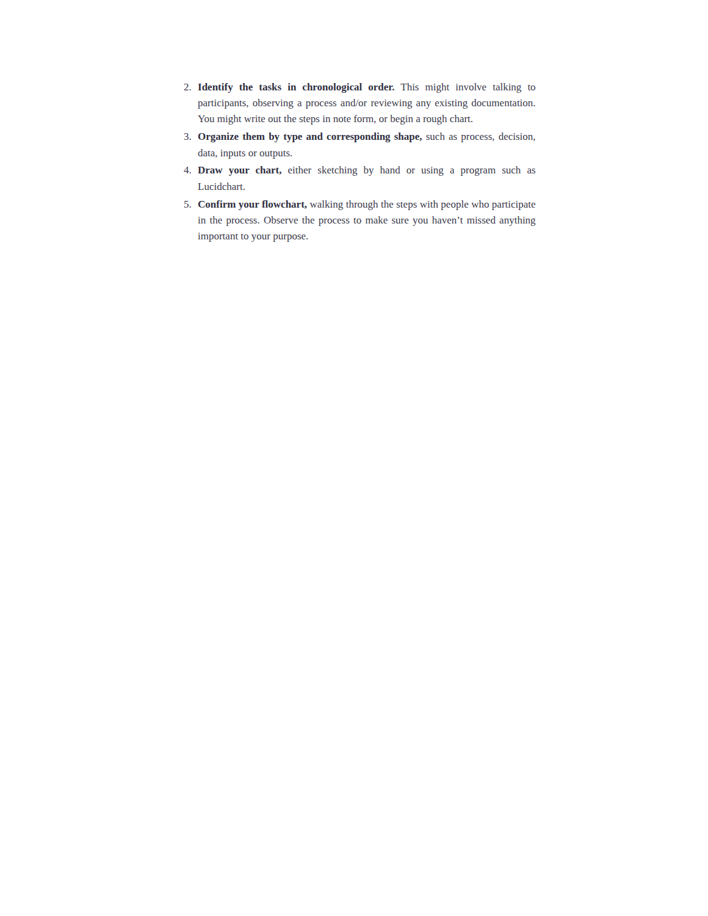Identify the tasks in chronological order. This might involve talking to participants, observing a process and/or reviewing any existing documentation. You might write out the steps in note form, or begin a rough chart.
Organize them by type and corresponding shape, such as process, decision, data, inputs or outputs.
Draw your chart, either sketching by hand or using a program such as Lucidchart.
Confirm your flowchart, walking through the steps with people who participate in the process. Observe the process to make sure you haven’t missed anything important to your purpose.